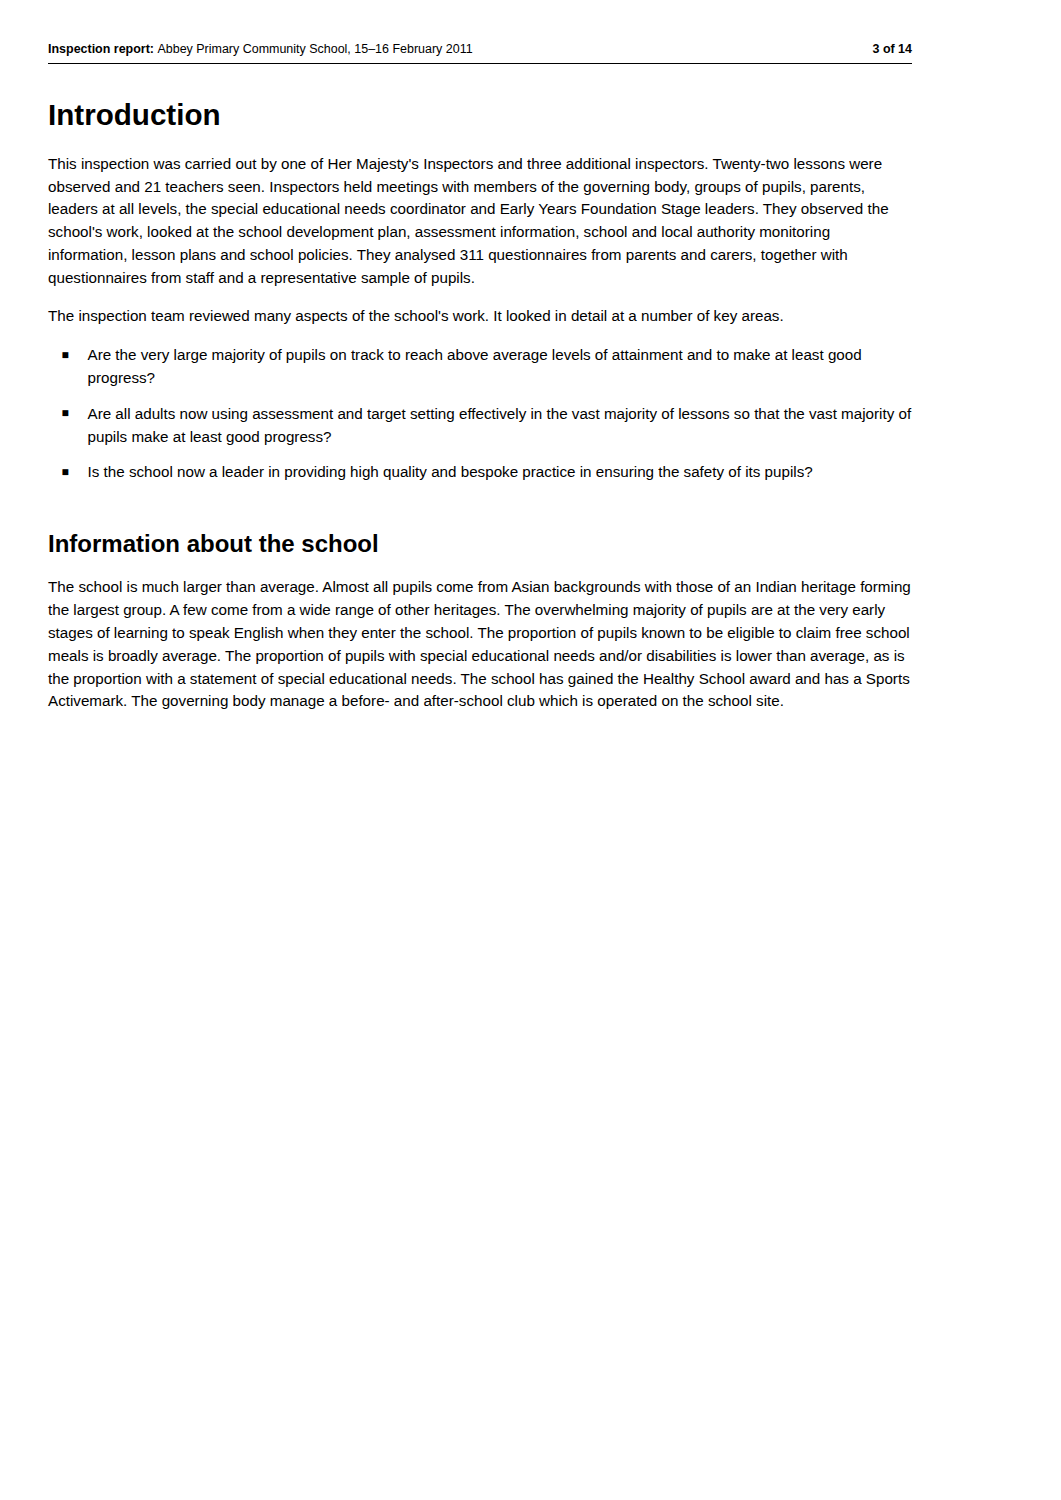Inspection report: Abbey Primary Community School, 15–16 February 2011 3 of 14
Introduction
This inspection was carried out by one of Her Majesty's Inspectors and three additional inspectors. Twenty-two lessons were observed and 21 teachers seen. Inspectors held meetings with members of the governing body, groups of pupils, parents, leaders at all levels, the special educational needs coordinator and Early Years Foundation Stage leaders. They observed the school's work, looked at the school development plan, assessment information, school and local authority monitoring information, lesson plans and school policies. They analysed 311 questionnaires from parents and carers, together with questionnaires from staff and a representative sample of pupils.
The inspection team reviewed many aspects of the school's work. It looked in detail at a number of key areas.
Are the very large majority of pupils on track to reach above average levels of attainment and to make at least good progress?
Are all adults now using assessment and target setting effectively in the vast majority of lessons so that the vast majority of pupils make at least good progress?
Is the school now a leader in providing high quality and bespoke practice in ensuring the safety of its pupils?
Information about the school
The school is much larger than average. Almost all pupils come from Asian backgrounds with those of an Indian heritage forming the largest group. A few come from a wide range of other heritages. The overwhelming majority of pupils are at the very early stages of learning to speak English when they enter the school. The proportion of pupils known to be eligible to claim free school meals is broadly average. The proportion of pupils with special educational needs and/or disabilities is lower than average, as is the proportion with a statement of special educational needs. The school has gained the Healthy School award and has a Sports Activemark. The governing body manage a before- and after-school club which is operated on the school site.